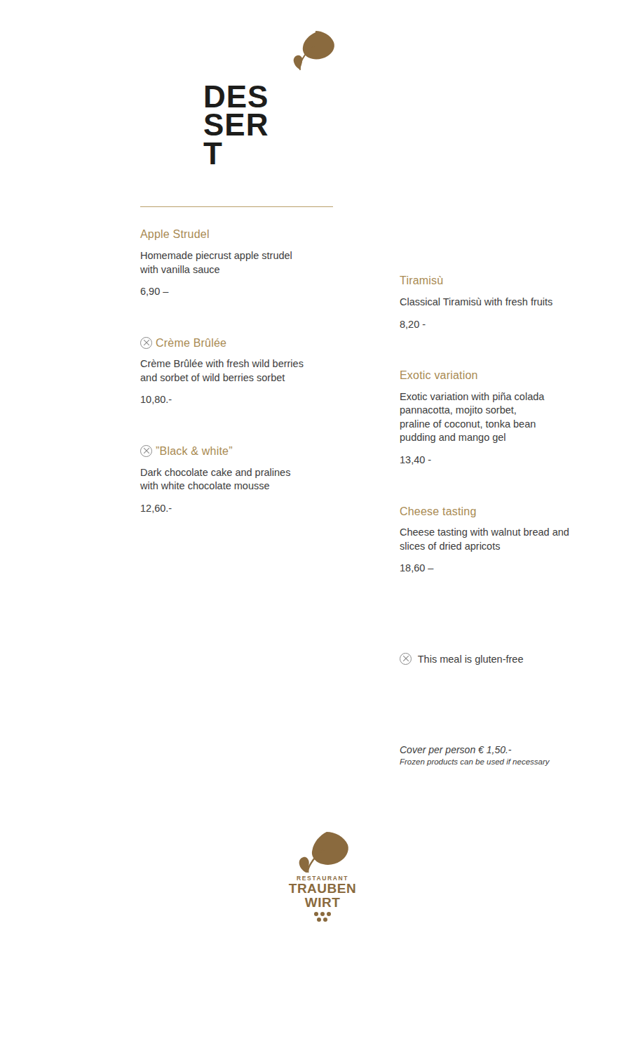DES SER T
Apple Strudel
Homemade piecrust apple strudel
with vanilla sauce
6,90 –
Crème Brûlée
Crème Brûlée with fresh wild berries
and sorbet of wild berries sorbet
10,80.-
”Black & white”
Dark chocolate cake and pralines
with white chocolate mousse
12,60.-
Tiramisù
Classical Tiramisù with fresh fruits
8,20 -
Exotic variation
Exotic variation with piña colada
pannacotta, mojito sorbet,
praline of coconut, tonka bean
pudding and mango gel
13,40 -
Cheese tasting
Cheese tasting with walnut bread and
slices of dried apricots
18,60 –
This meal is gluten-free
Cover per person € 1,50.-
Frozen products can be used if necessary
Restaurant
TRAUBEN
WIRT